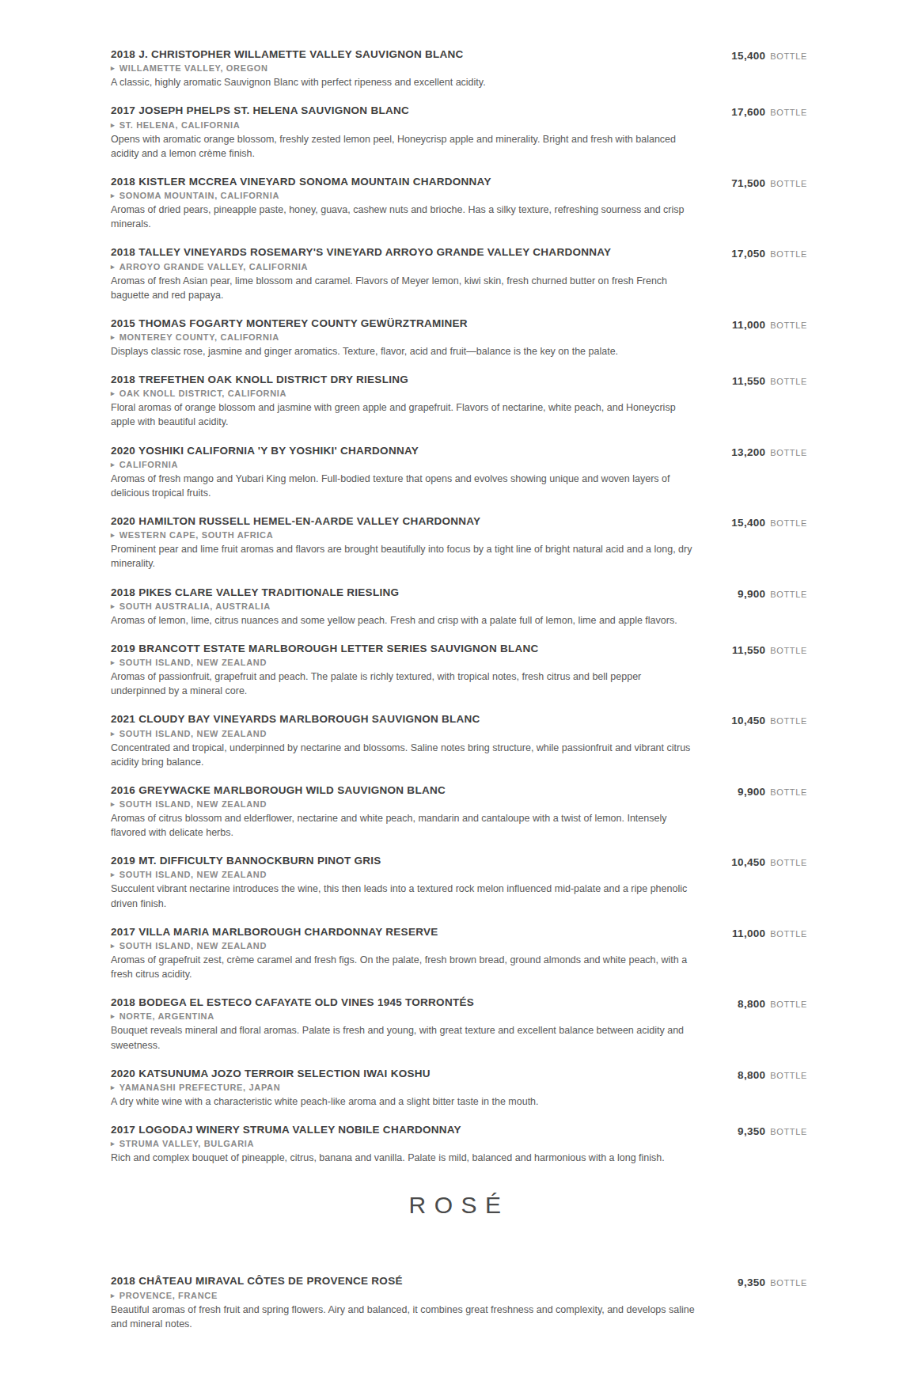2018 J. Christopher Willamette Valley Sauvignon Blanc
Willamette Valley, Oregon
A classic, highly aromatic Sauvignon Blanc with perfect ripeness and excellent acidity.
15,400 BOTTLE
2017 Joseph Phelps St. Helena Sauvignon Blanc
St. Helena, California
Opens with aromatic orange blossom, freshly zested lemon peel, Honeycrisp apple and minerality. Bright and fresh with balanced acidity and a lemon crème finish.
17,600 BOTTLE
2018 Kistler McCrea Vineyard Sonoma Mountain Chardonnay
Sonoma Mountain, California
Aromas of dried pears, pineapple paste, honey, guava, cashew nuts and brioche. Has a silky texture, refreshing sourness and crisp minerals.
71,500 BOTTLE
2018 Talley Vineyards Rosemary's Vineyard Arroyo Grande Valley Chardonnay
Arroyo Grande Valley, California
Aromas of fresh Asian pear, lime blossom and caramel. Flavors of Meyer lemon, kiwi skin, fresh churned butter on fresh French baguette and red papaya.
17,050 BOTTLE
2015 Thomas Fogarty Monterey County Gewürztraminer
Monterey County, California
Displays classic rose, jasmine and ginger aromatics. Texture, flavor, acid and fruit—balance is the key on the palate.
11,000 BOTTLE
2018 Trefethen Oak Knoll District Dry Riesling
Oak Knoll District, California
Floral aromas of orange blossom and jasmine with green apple and grapefruit. Flavors of nectarine, white peach, and Honeycrisp apple with beautiful acidity.
11,550 BOTTLE
2020 Yoshiki California 'Y by Yoshiki' Chardonnay
California
Aromas of fresh mango and Yubari King melon. Full-bodied texture that opens and evolves showing unique and woven layers of delicious tropical fruits.
13,200 BOTTLE
2020 Hamilton Russell Hemel-en-Aarde Valley Chardonnay
Western Cape, South Africa
Prominent pear and lime fruit aromas and flavors are brought beautifully into focus by a tight line of bright natural acid and a long, dry minerality.
15,400 BOTTLE
2018 Pikes Clare Valley Traditionale Riesling
South Australia, Australia
Aromas of lemon, lime, citrus nuances and some yellow peach. Fresh and crisp with a palate full of lemon, lime and apple flavors.
9,900 BOTTLE
2019 Brancott Estate Marlborough Letter Series Sauvignon Blanc
South Island, New Zealand
Aromas of passionfruit, grapefruit and peach. The palate is richly textured, with tropical notes, fresh citrus and bell pepper underpinned by a mineral core.
11,550 BOTTLE
2021 Cloudy Bay Vineyards Marlborough Sauvignon Blanc
South Island, New Zealand
Concentrated and tropical, underpinned by nectarine and blossoms. Saline notes bring structure, while passionfruit and vibrant citrus acidity bring balance.
10,450 BOTTLE
2016 Greywacke Marlborough Wild Sauvignon Blanc
South Island, New Zealand
Aromas of citrus blossom and elderflower, nectarine and white peach, mandarin and cantaloupe with a twist of lemon. Intensely flavored with delicate herbs.
9,900 BOTTLE
2019 Mt. Difficulty Bannockburn Pinot Gris
South Island, New Zealand
Succulent vibrant nectarine introduces the wine, this then leads into a textured rock melon influenced mid-palate and a ripe phenolic driven finish.
10,450 BOTTLE
2017 Villa Maria Marlborough Chardonnay Reserve
South Island, New Zealand
Aromas of grapefruit zest, crème caramel and fresh figs. On the palate, fresh brown bread, ground almonds and white peach, with a fresh citrus acidity.
11,000 BOTTLE
2018 Bodega El Esteco Cafayate Old Vines 1945 Torrontés
Norte, Argentina
Bouquet reveals mineral and floral aromas. Palate is fresh and young, with great texture and excellent balance between acidity and sweetness.
8,800 BOTTLE
2020 Katsunuma Jozo Terroir Selection Iwai Koshu
Yamanashi Prefecture, Japan
A dry white wine with a characteristic white peach-like aroma and a slight bitter taste in the mouth.
8,800 BOTTLE
2017 Logodaj Winery Struma Valley Nobile Chardonnay
Struma Valley, Bulgaria
Rich and complex bouquet of pineapple, citrus, banana and vanilla. Palate is mild, balanced and harmonious with a long finish.
9,350 BOTTLE
Rosé
2018 Château Miraval Côtes de Provence Rosé
Provence, France
Beautiful aromas of fresh fruit and spring flowers. Airy and balanced, it combines great freshness and complexity, and develops saline and mineral notes.
9,350 BOTTLE